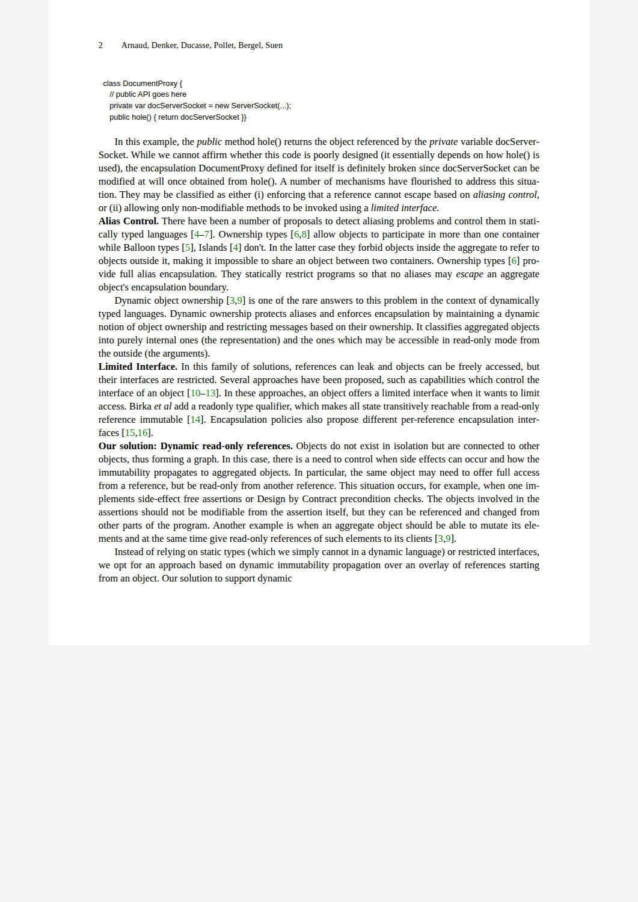2 Arnaud, Denker, Ducasse, Pollet, Bergel, Suen
class DocumentProxy {
   // public API goes here
   private var docServerSocket = new ServerSocket(...);
   public hole() { return docServerSocket }}
In this example, the public method hole() returns the object referenced by the private variable docServerSocket. While we cannot affirm whether this code is poorly designed (it essentially depends on how hole() is used), the encapsulation DocumentProxy defined for itself is definitely broken since docServerSocket can be modified at will once obtained from hole(). A number of mechanisms have flourished to address this situation. They may be classified as either (i) enforcing that a reference cannot escape based on aliasing control, or (ii) allowing only non-modifiable methods to be invoked using a limited interface.
Alias Control. There have been a number of proposals to detect aliasing problems and control them in statically typed languages [4–7]. Ownership types [6,8] allow objects to participate in more than one container while Balloon types [5], Islands [4] don't. In the latter case they forbid objects inside the aggregate to refer to objects outside it, making it impossible to share an object between two containers. Ownership types [6] provide full alias encapsulation. They statically restrict programs so that no aliases may escape an aggregate object's encapsulation boundary.
Dynamic object ownership [3,9] is one of the rare answers to this problem in the context of dynamically typed languages. Dynamic ownership protects aliases and enforces encapsulation by maintaining a dynamic notion of object ownership and restricting messages based on their ownership. It classifies aggregated objects into purely internal ones (the representation) and the ones which may be accessible in read-only mode from the outside (the arguments).
Limited Interface. In this family of solutions, references can leak and objects can be freely accessed, but their interfaces are restricted. Several approaches have been proposed, such as capabilities which control the interface of an object [10–13]. In these approaches, an object offers a limited interface when it wants to limit access. Birka et al add a readonly type qualifier, which makes all state transitively reachable from a read-only reference immutable [14]. Encapsulation policies also propose different per-reference encapsulation interfaces [15,16].
Our solution: Dynamic read-only references. Objects do not exist in isolation but are connected to other objects, thus forming a graph. In this case, there is a need to control when side effects can occur and how the immutability propagates to aggregated objects. In particular, the same object may need to offer full access from a reference, but be read-only from another reference. This situation occurs, for example, when one implements side-effect free assertions or Design by Contract precondition checks. The objects involved in the assertions should not be modifiable from the assertion itself, but they can be referenced and changed from other parts of the program. Another example is when an aggregate object should be able to mutate its elements and at the same time give read-only references of such elements to its clients [3,9].
Instead of relying on static types (which we simply cannot in a dynamic language) or restricted interfaces, we opt for an approach based on dynamic immutability propagation over an overlay of references starting from an object. Our solution to support dynamic